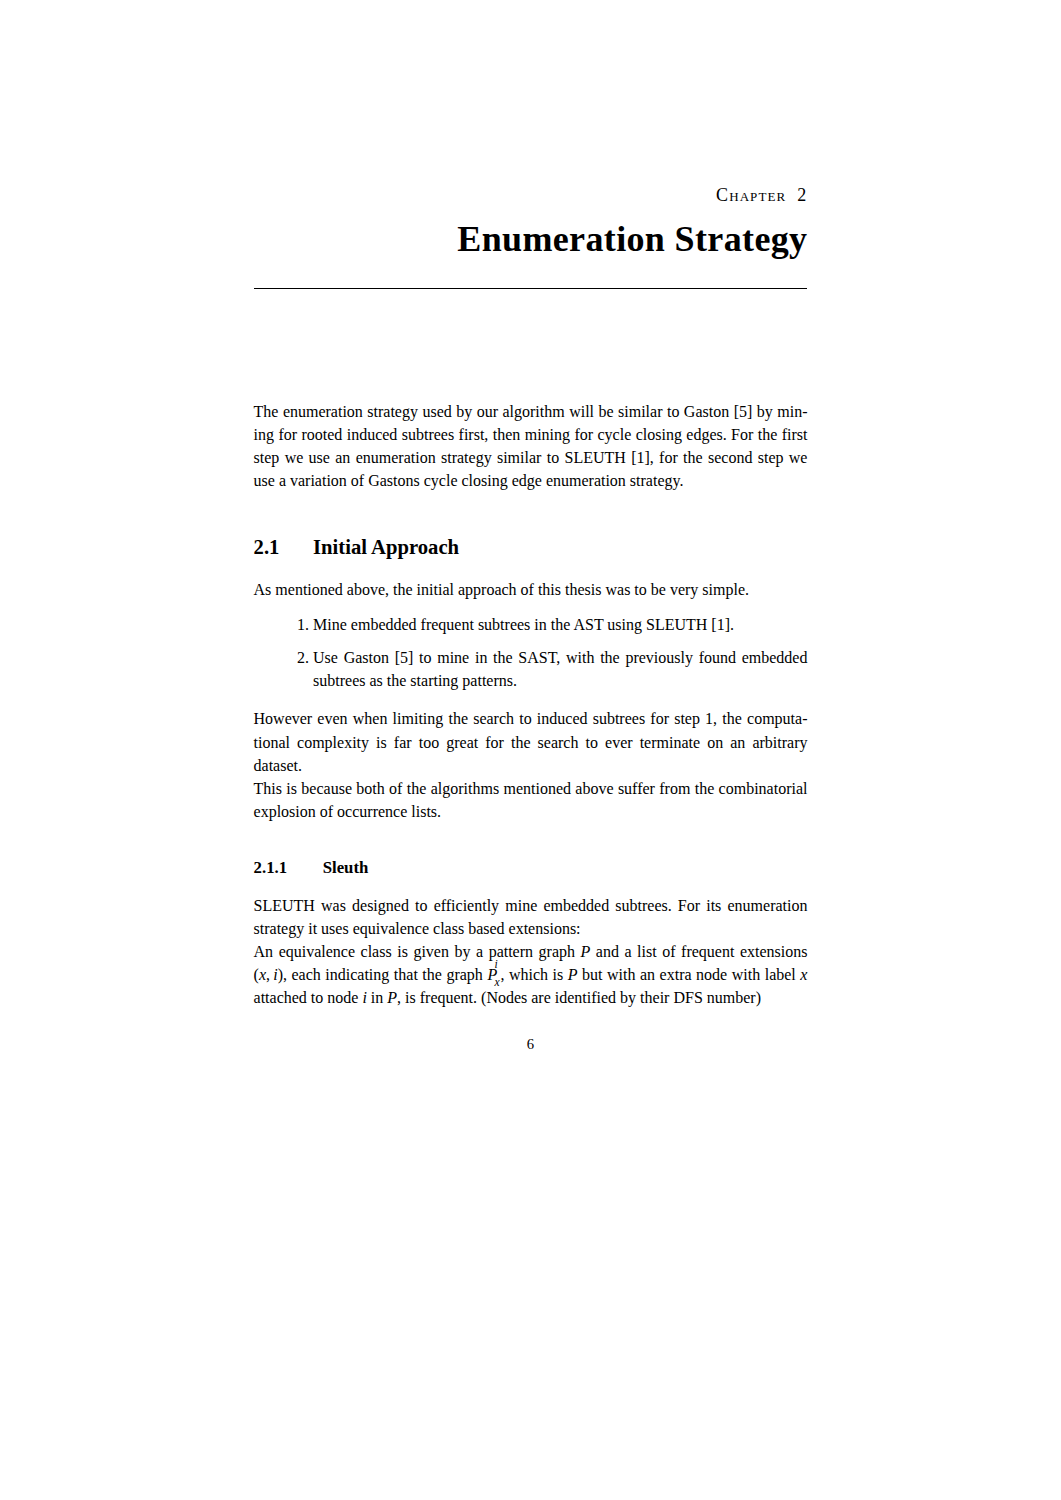Chapter 2
Enumeration Strategy
The enumeration strategy used by our algorithm will be similar to Gaston [5] by mining for rooted induced subtrees first, then mining for cycle closing edges. For the first step we use an enumeration strategy similar to SLEUTH [1], for the second step we use a variation of Gastons cycle closing edge enumeration strategy.
2.1 Initial Approach
As mentioned above, the initial approach of this thesis was to be very simple.
Mine embedded frequent subtrees in the AST using SLEUTH [1].
Use Gaston [5] to mine in the SAST, with the previously found embedded subtrees as the starting patterns.
However even when limiting the search to induced subtrees for step 1, the computational complexity is far too great for the search to ever terminate on an arbitrary dataset.
This is because both of the algorithms mentioned above suffer from the combinatorial explosion of occurrence lists.
2.1.1 Sleuth
SLEUTH was designed to efficiently mine embedded subtrees. For its enumeration strategy it uses equivalence class based extensions:
An equivalence class is given by a pattern graph P and a list of frequent extensions (x, i), each indicating that the graph Pixi, which is P but with an extra node with label x attached to node i in P, is frequent. (Nodes are identified by their DFS number)
6